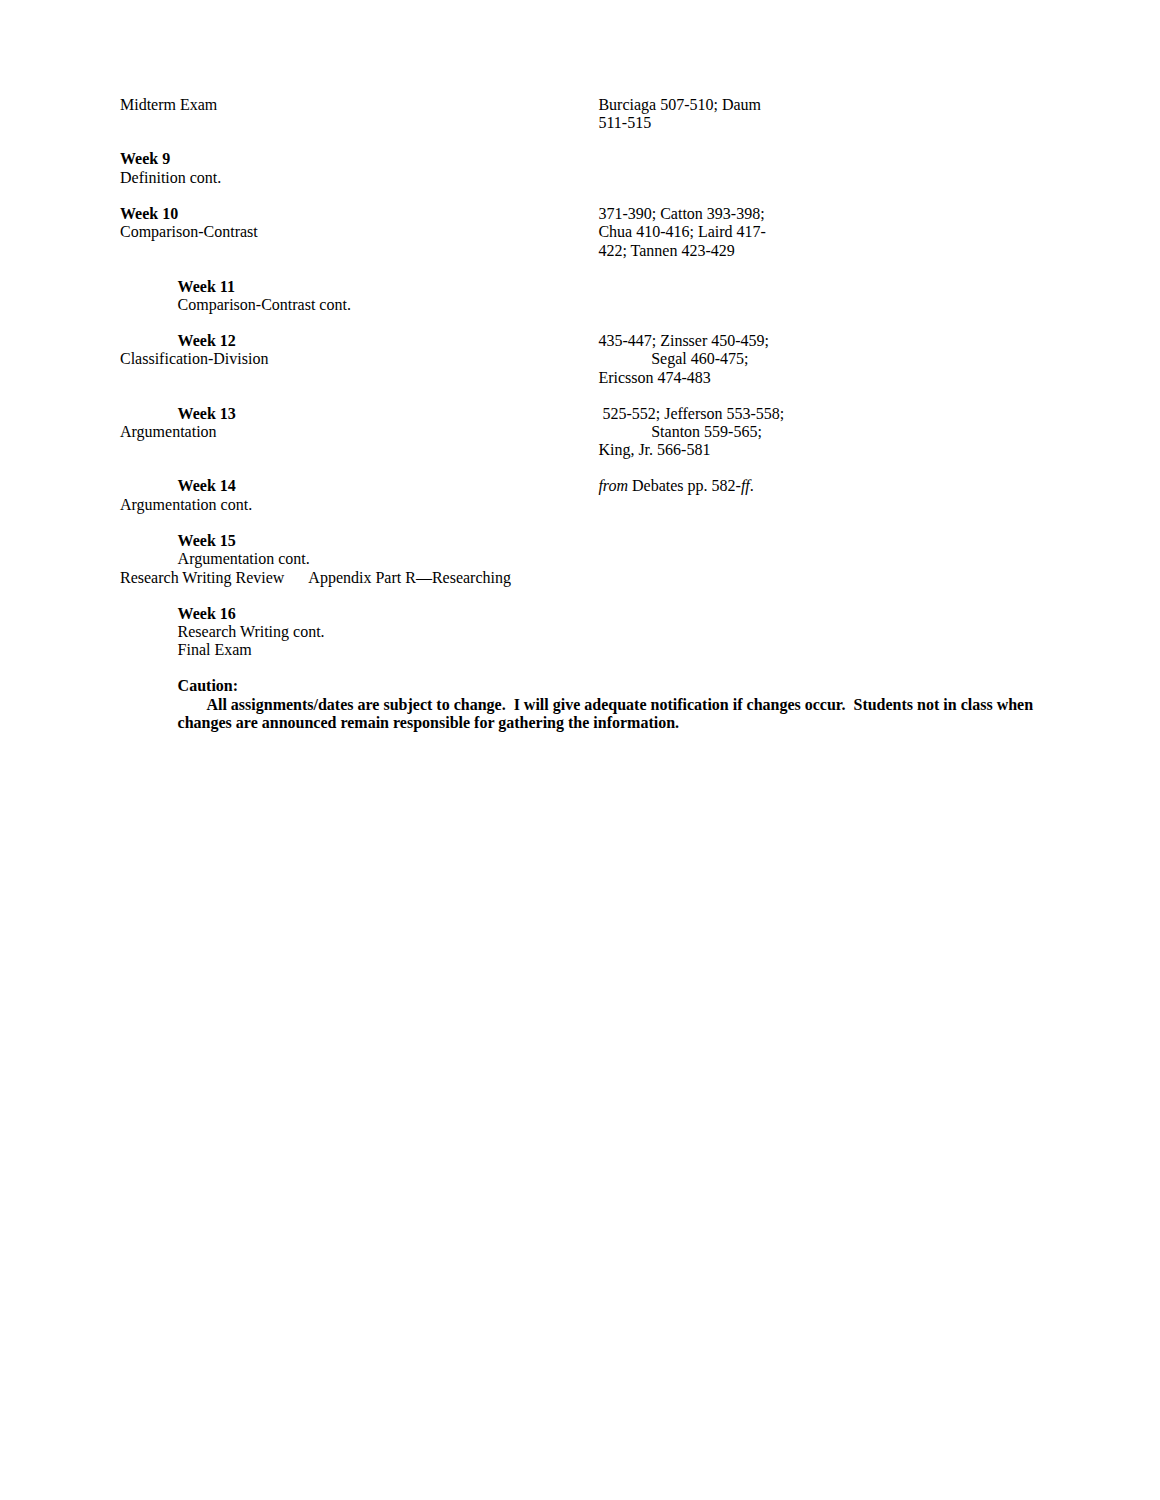| Midterm Exam | Burciaga 507-510; Daum 511-515 |
| Week 9 Definition cont. | |
| Week 10 Comparison-Contrast | 371-390; Catton 393-398; Chua 410-416; Laird 417- 422; Tannen 423-429 |
| Week 11 Comparison-Contrast cont. | |
| Week 12 Classification-Division | 435-447; Zinsser 450-459; Segal 460-475; Ericsson 474-483 |
| Week 13 Argumentation | 525-552; Jefferson 553-558; Stanton 559-565; King, Jr. 566-581 |
| Week 14 Argumentation cont. | from Debates pp. 582- ff . |
| Week 15 Argumentation cont. Research Writing Review Appendix Part R—Researching | |
| Week 16 Research Writing cont. Final Exam | |
Caution:
All assignments/dates are subject to change. I will give adequate notification if changes occur. Students not in class when changes are announced remain responsible for gathering the information.